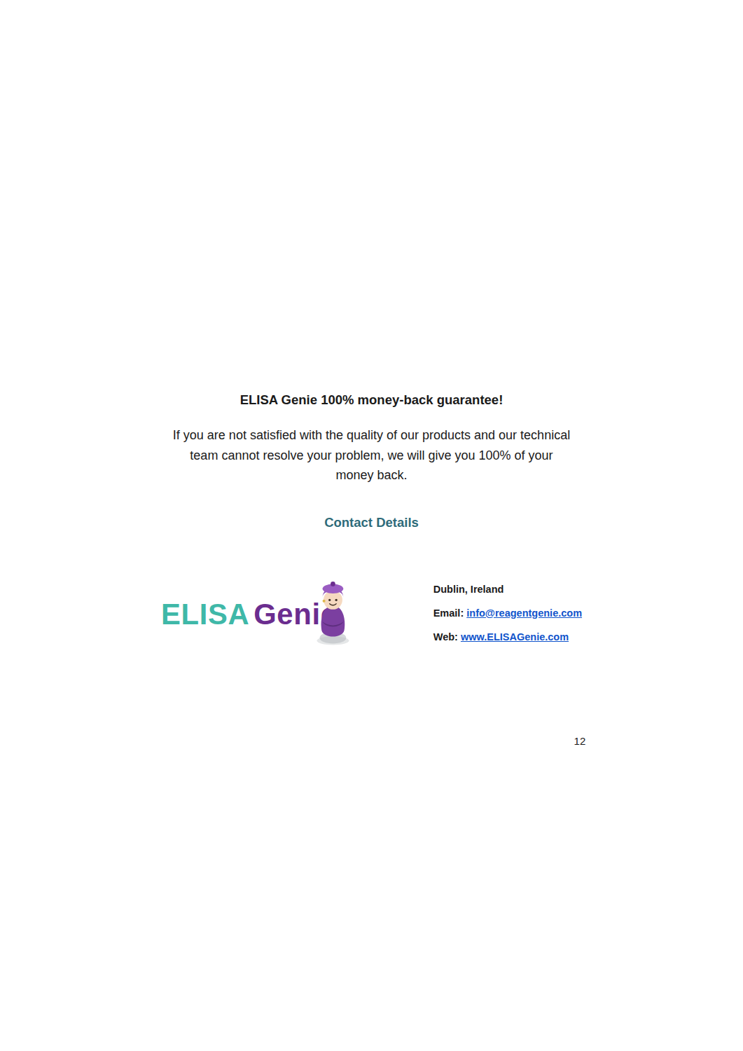ELISA Genie 100% money-back guarantee!
If you are not satisfied with the quality of our products and our technical team cannot resolve your problem, we will give you 100% of your money back.
Contact Details
ELISAGenie logo with genie character ELISA Genie
Dublin, Ireland
Email: info@reagentgenie.com
Web: www.ELISAGenie.com
12